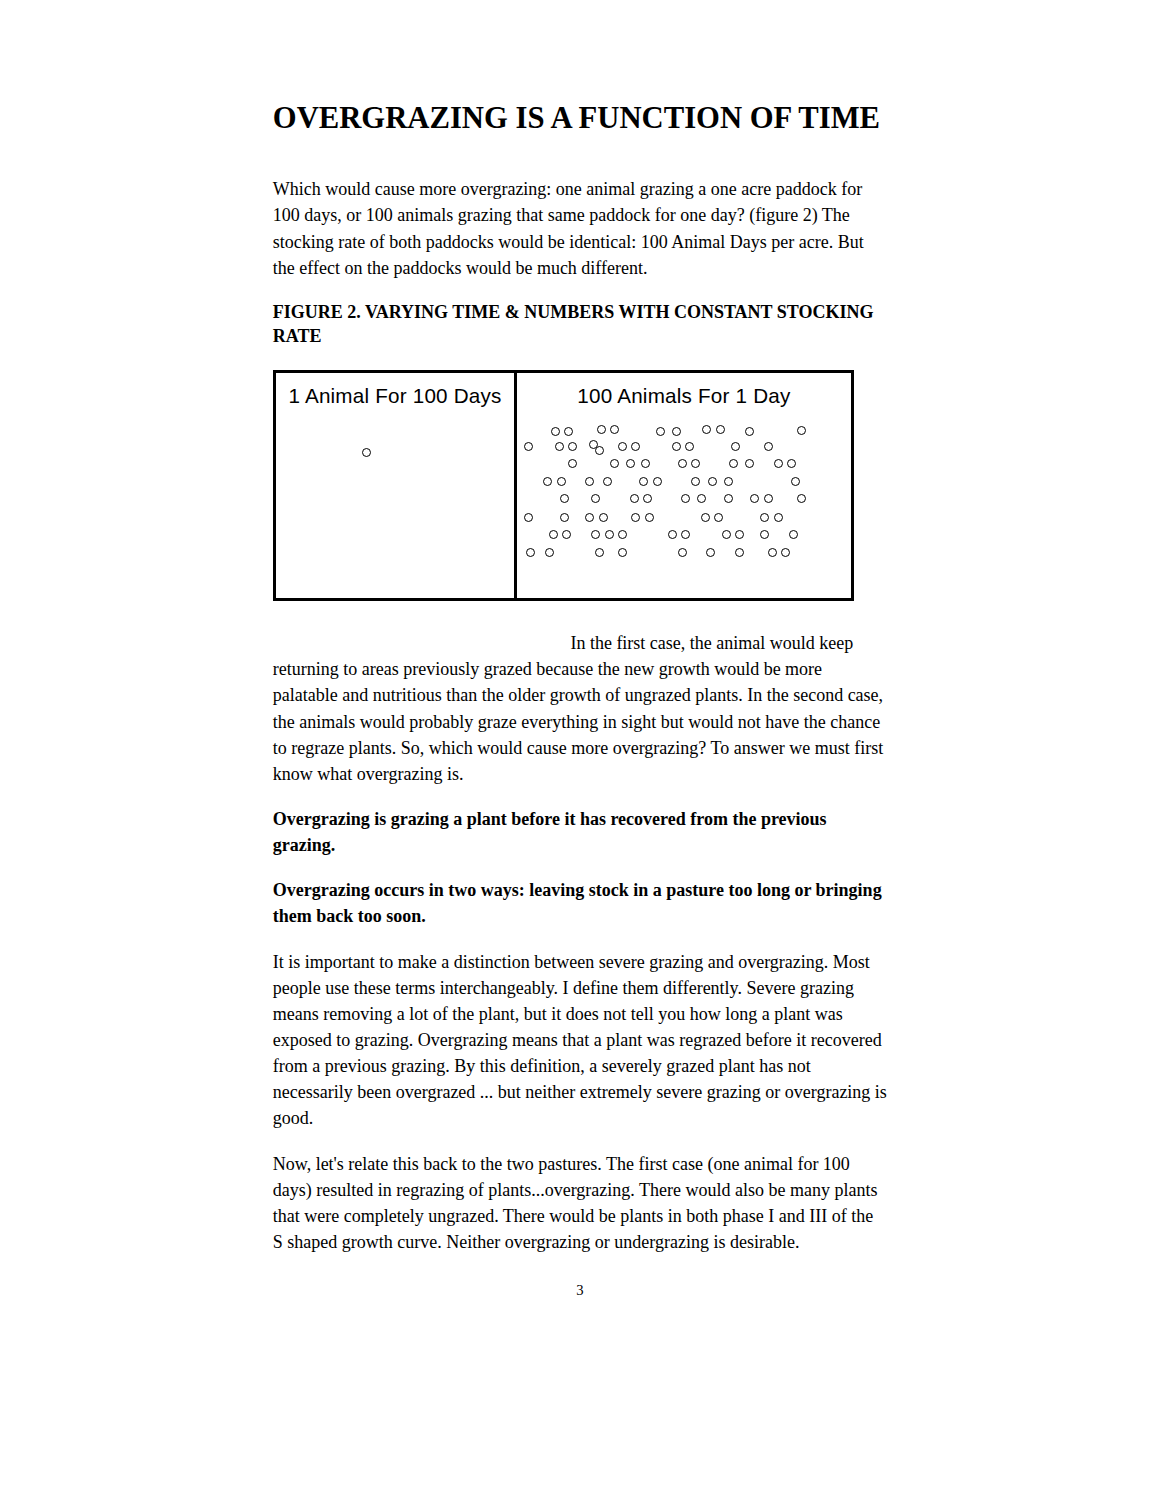OVERGRAZING IS A FUNCTION OF TIME
Which would cause more overgrazing: one animal grazing a one acre paddock for 100 days, or 100 animals grazing that same paddock for one day? (figure 2) The stocking rate of both paddocks would be identical: 100 Animal Days per acre. But the effect on the paddocks would be much different.
FIGURE 2. VARYING TIME & NUMBERS WITH CONSTANT STOCKING RATE
1 Animal For 100 Days
100 Animals For 1 Day
In the first case, the animal would keep returning to areas previously grazed because the new growth would be more palatable and nutritious than the older growth of ungrazed plants. In the second case, the animals would probably graze everything in sight but would not have the chance to regraze plants. So, which would cause more overgrazing? To answer we must first know what overgrazing is.
Overgrazing is grazing a plant before it has recovered from the previous grazing.
Overgrazing occurs in two ways: leaving stock in a pasture too long or bringing them back too soon.
It is important to make a distinction between severe grazing and overgrazing. Most people use these terms interchangeably. I define them differently. Severe grazing means removing a lot of the plant, but it does not tell you how long a plant was exposed to grazing. Overgrazing means that a plant was regrazed before it recovered from a previous grazing. By this definition, a severely grazed plant has not necessarily been overgrazed ... but neither extremely severe grazing or overgrazing is good.
Now, let's relate this back to the two pastures. The first case (one animal for 100 days) resulted in regrazing of plants...overgrazing. There would also be many plants that were completely ungrazed. There would be plants in both phase I and III of the S shaped growth curve. Neither overgrazing or undergrazing is desirable.
3